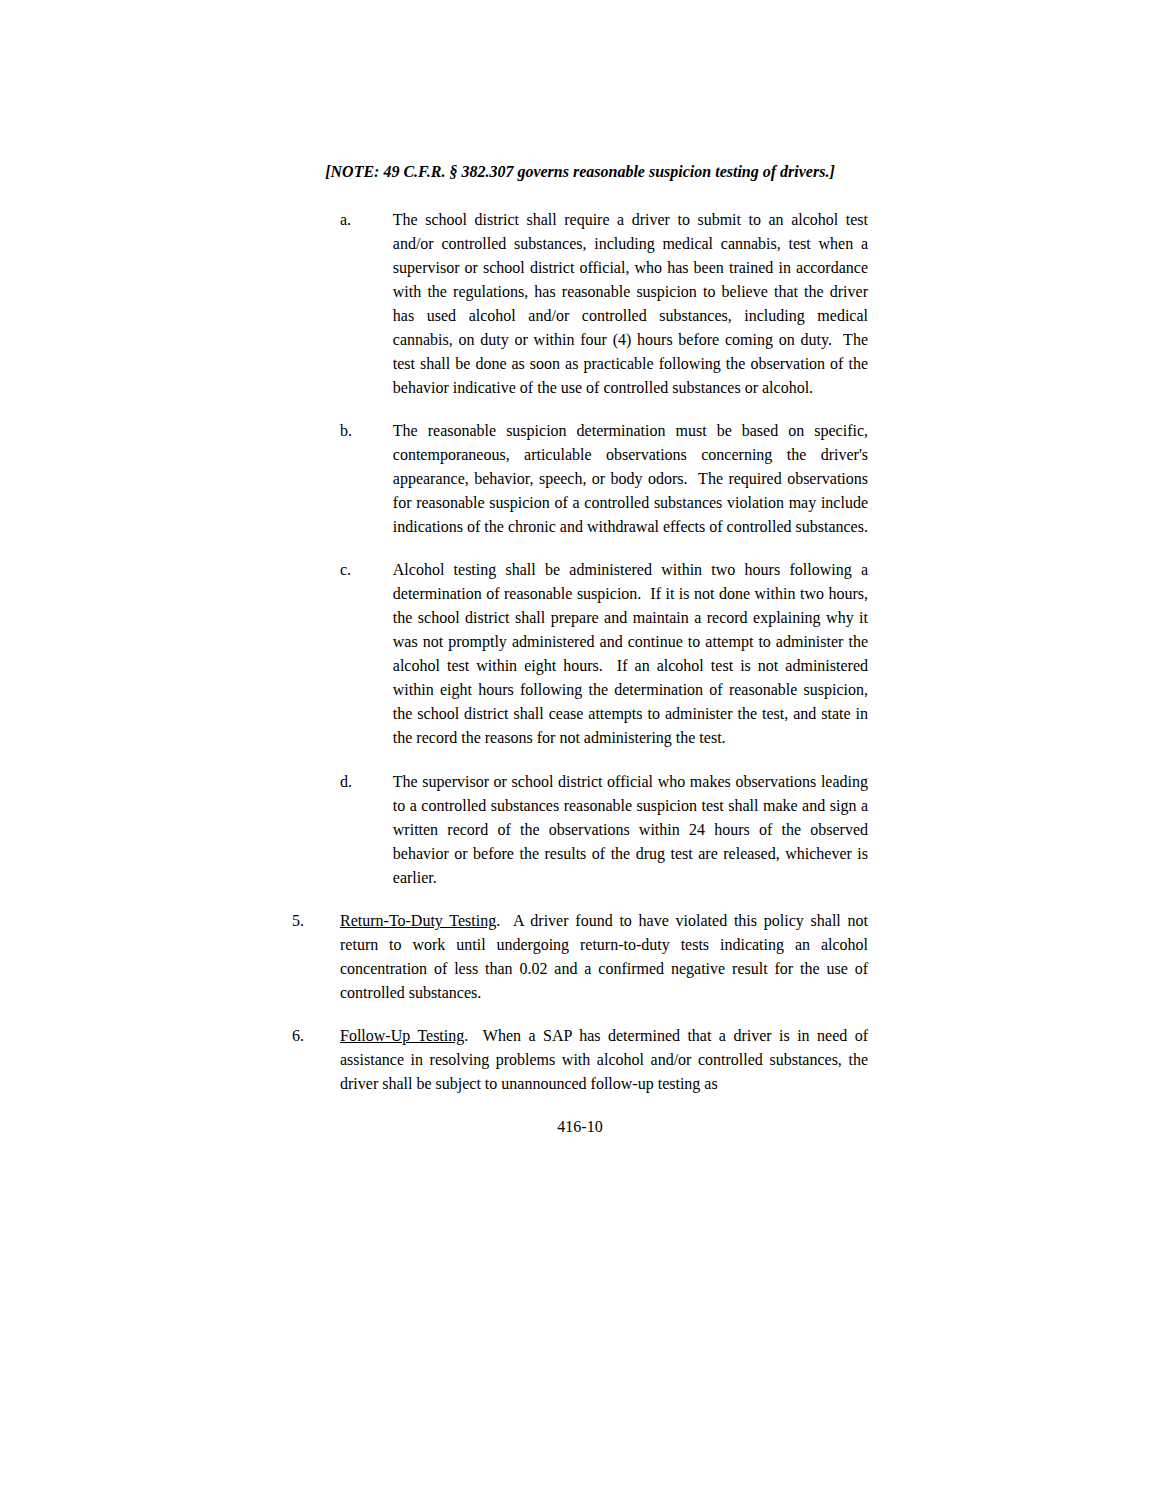[NOTE: 49 C.F.R. § 382.307 governs reasonable suspicion testing of drivers.]
a.
The school district shall require a driver to submit to an alcohol test and/or controlled substances, including medical cannabis, test when a supervisor or school district official, who has been trained in accordance with the regulations, has reasonable suspicion to believe that the driver has used alcohol and/or controlled substances, including medical cannabis, on duty or within four (4) hours before coming on duty. The test shall be done as soon as practicable following the observation of the behavior indicative of the use of controlled substances or alcohol.
b.
The reasonable suspicion determination must be based on specific, contemporaneous, articulable observations concerning the driver's appearance, behavior, speech, or body odors. The required observations for reasonable suspicion of a controlled substances violation may include indications of the chronic and withdrawal effects of controlled substances.
c.
Alcohol testing shall be administered within two hours following a determination of reasonable suspicion. If it is not done within two hours, the school district shall prepare and maintain a record explaining why it was not promptly administered and continue to attempt to administer the alcohol test within eight hours. If an alcohol test is not administered within eight hours following the determination of reasonable suspicion, the school district shall cease attempts to administer the test, and state in the record the reasons for not administering the test.
d.
The supervisor or school district official who makes observations leading to a controlled substances reasonable suspicion test shall make and sign a written record of the observations within 24 hours of the observed behavior or before the results of the drug test are released, whichever is earlier.
5.
Return-To-Duty Testing. A driver found to have violated this policy shall not return to work until undergoing return-to-duty tests indicating an alcohol concentration of less than 0.02 and a confirmed negative result for the use of controlled substances.
6.
Follow-Up Testing. When a SAP has determined that a driver is in need of assistance in resolving problems with alcohol and/or controlled substances, the driver shall be subject to unannounced follow-up testing as
416-10